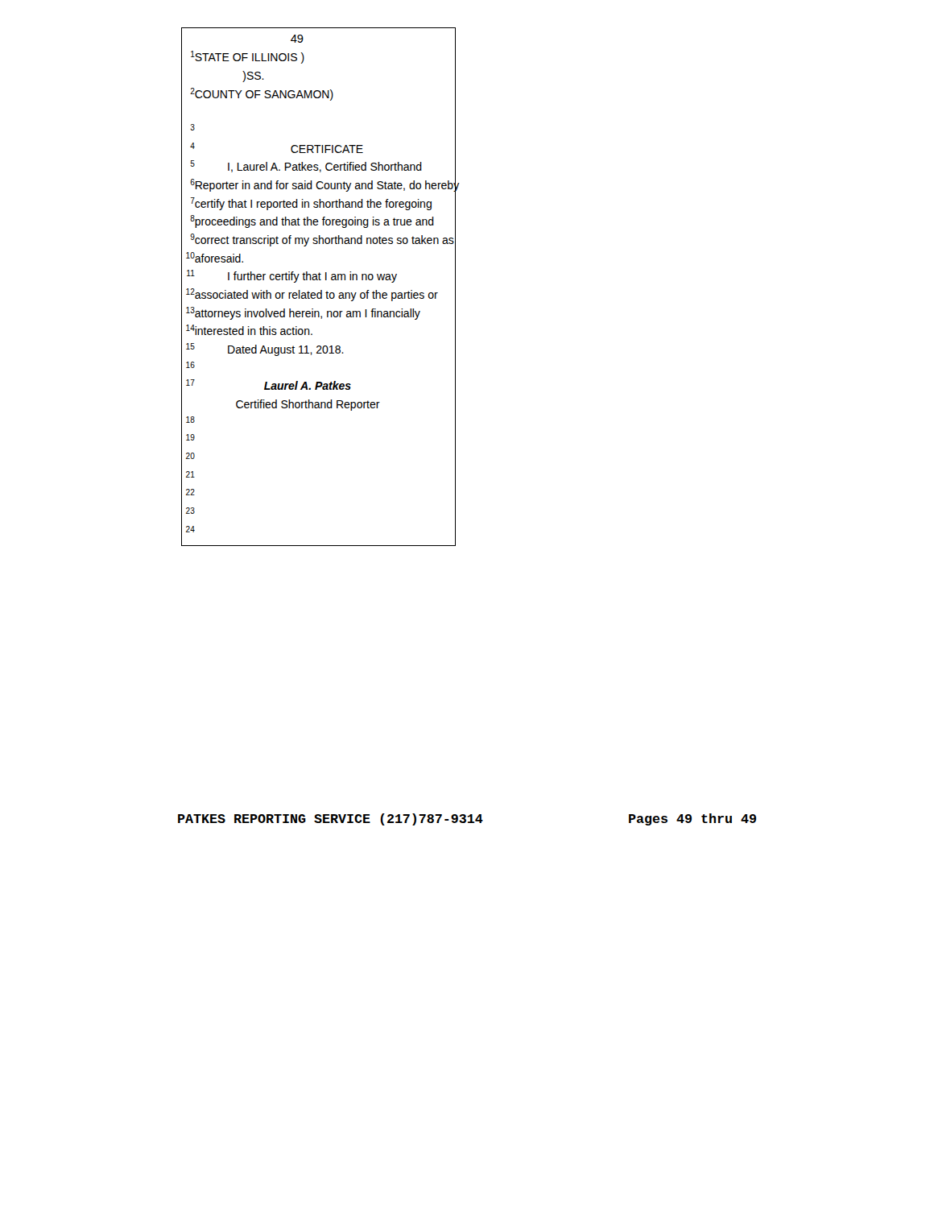49
| 1 | STATE OF ILLINOIS ) |
| | )SS. |
| 2 | COUNTY OF SANGAMON) |
| 3 | |
| 4 | CERTIFICATE |
| 5 | I, Laurel A. Patkes, Certified Shorthand |
| 6 | Reporter in and for said County and State, do hereby |
| 7 | certify that I reported in shorthand the foregoing |
| 8 | proceedings and that the foregoing is a true and |
| 9 | correct transcript of my shorthand notes so taken as |
| 10 | aforesaid. |
| 11 | I further certify that I am in no way |
| 12 | associated with or related to any of the parties or |
| 13 | attorneys involved herein, nor am I financially |
| 14 | interested in this action. |
| 15 | Dated August 11, 2018. |
| 16 | |
| 17 | Laurel A. Patkes Certified Shorthand Reporter |
| 18 | |
| 19 | |
| 20 | |
| 21 | |
| 22 | |
| 23 | |
| 24 | |
PATKES REPORTING SERVICE (217)787-9314 Pages 49 thru 49